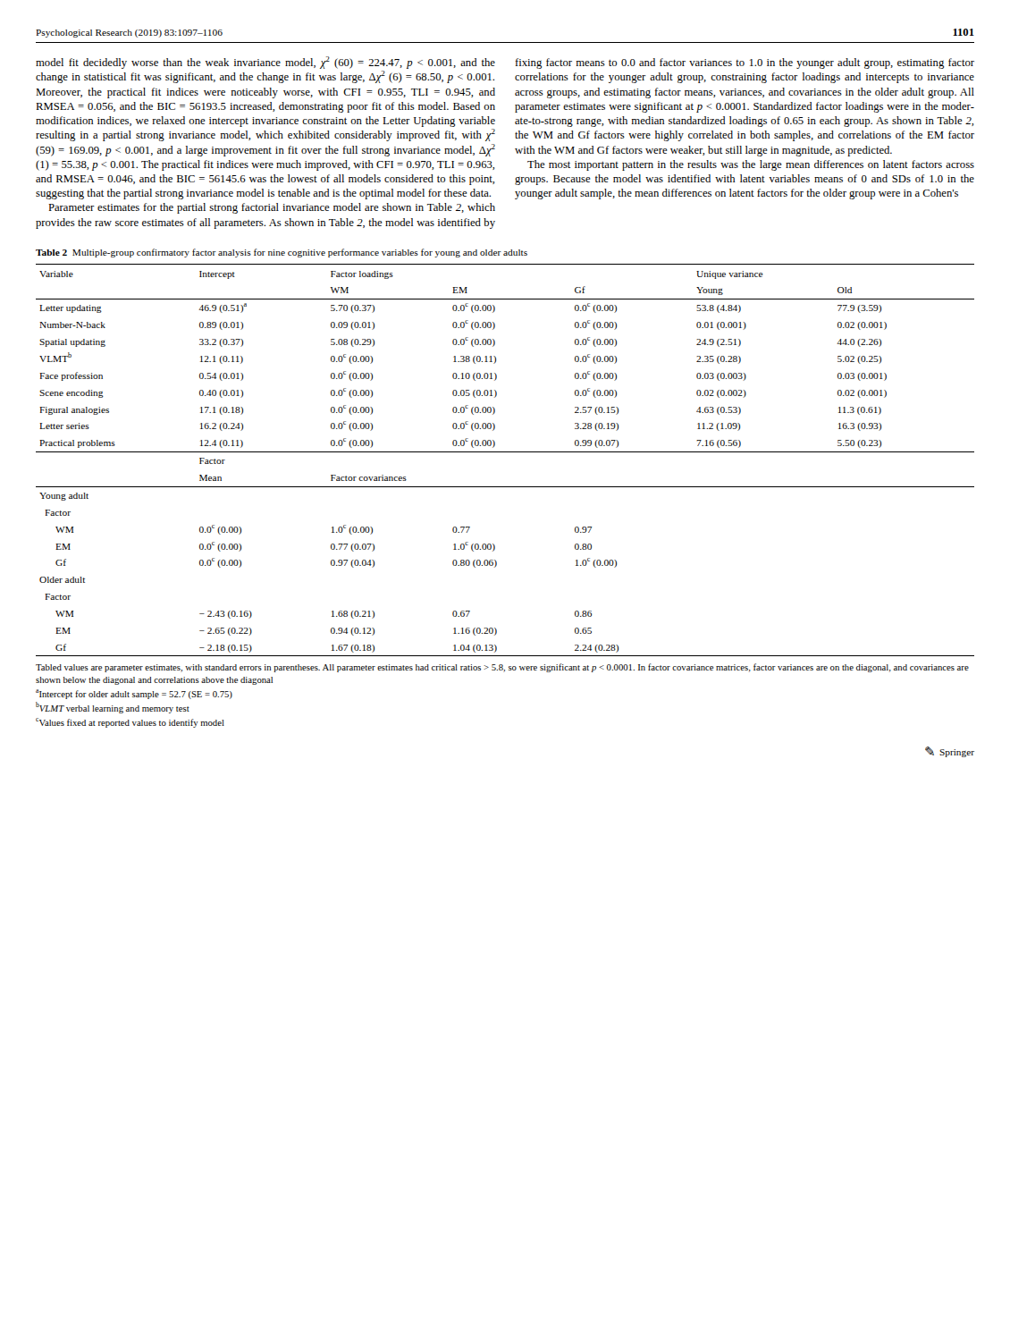Psychological Research (2019) 83:1097–1106
1101
model fit decidedly worse than the weak invariance model, χ2 (60) = 224.47, p < 0.001, and the change in statistical fit was significant, and the change in fit was large, Δχ2 (6) = 68.50, p < 0.001. Moreover, the practical fit indices were noticeably worse, with CFI = 0.955, TLI = 0.945, and RMSEA = 0.056, and the BIC = 56193.5 increased, demonstrating poor fit of this model. Based on modification indices, we relaxed one intercept invariance constraint on the Letter Updating variable resulting in a partial strong invariance model, which exhibited considerably improved fit, with χ2 (59) = 169.09, p < 0.001, and a large improvement in fit over the full strong invariance model, Δχ2 (1) = 55.38, p < 0.001. The practical fit indices were much improved, with CFI = 0.970, TLI = 0.963, and RMSEA = 0.046, and the BIC = 56145.6 was the lowest of all models considered to this point, suggesting that the partial strong invariance model is tenable and is the optimal model for these data.
Parameter estimates for the partial strong factorial invariance model are shown in Table 2, which provides the raw score estimates of all parameters. As shown in Table 2, the model was identified by fixing factor means to 0.0 and factor variances to 1.0 in the younger adult group, estimating factor correlations for the younger adult group, constraining factor loadings and intercepts to invariance across groups, and estimating factor means, variances, and covariances in the older adult group. All parameter estimates were significant at p < 0.0001. Standardized factor loadings were in the moderate-to-strong range, with median standardized loadings of 0.65 in each group. As shown in Table 2, the WM and Gf factors were highly correlated in both samples, and correlations of the EM factor with the WM and Gf factors were weaker, but still large in magnitude, as predicted.
The most important pattern in the results was the large mean differences on latent factors across groups. Because the model was identified with latent variables means of 0 and SDs of 1.0 in the younger adult sample, the mean differences on latent factors for the older group were in a Cohen's
Table 2 Multiple-group confirmatory factor analysis for nine cognitive performance variables for young and older adults
| Variable | Intercept | Factor loadings | Unique variance |
| --- | --- | --- | --- |
| | | WM | EM | Gf | Young | Old |
| Letter updating | 46.9 (0.51) a | 5.70 (0.37) | 0.0 c (0.00) | 0.0 c (0.00) | 53.8 (4.84) | 77.9 (3.59) |
| Number-N-back | 0.89 (0.01) | 0.09 (0.01) | 0.0 c (0.00) | 0.0 c (0.00) | 0.01 (0.001) | 0.02 (0.001) |
| Spatial updating | 33.2 (0.37) | 5.08 (0.29) | 0.0 c (0.00) | 0.0 c (0.00) | 24.9 (2.51) | 44.0 (2.26) |
| VLMT b | 12.1 (0.11) | 0.0 c (0.00) | 1.38 (0.11) | 0.0 c (0.00) | 2.35 (0.28) | 5.02 (0.25) |
| Face profession | 0.54 (0.01) | 0.0 c (0.00) | 0.10 (0.01) | 0.0 c (0.00) | 0.03 (0.003) | 0.03 (0.001) |
| Scene encoding | 0.40 (0.01) | 0.0 c (0.00) | 0.05 (0.01) | 0.0 c (0.00) | 0.02 (0.002) | 0.02 (0.001) |
| Figural analogies | 17.1 (0.18) | 0.0 c (0.00) | 0.0 c (0.00) | 2.57 (0.15) | 4.63 (0.53) | 11.3 (0.61) |
| Letter series | 16.2 (0.24) | 0.0 c (0.00) | 0.0 c (0.00) | 3.28 (0.19) | 11.2 (1.09) | 16.3 (0.93) |
| Practical problems | 12.4 (0.11) | 0.0 c (0.00) | 0.0 c (0.00) | 0.99 (0.07) | 7.16 (0.56) | 5.50 (0.23) |
| | Factor | |
| | Mean | Factor covariances | |
| Young adult |
| Factor | |
| WM | 0.0 c (0.00) | 1.0 c (0.00) | 0.77 | 0.97 | | |
| EM | 0.0 c (0.00) | 0.77 (0.07) | 1.0 c (0.00) | 0.80 | | |
| Gf | 0.0 c (0.00) | 0.97 (0.04) | 0.80 (0.06) | 1.0 c (0.00) | | |
| Older adult |
| Factor | |
| WM | − 2.43 (0.16) | 1.68 (0.21) | 0.67 | 0.86 | | |
| EM | − 2.65 (0.22) | 0.94 (0.12) | 1.16 (0.20) | 0.65 | | |
| Gf | − 2.18 (0.15) | 1.67 (0.18) | 1.04 (0.13) | 2.24 (0.28) | | |
Tabled values are parameter estimates, with standard errors in parentheses. All parameter estimates had critical ratios > 5.8, so were significant at p < 0.0001. In factor covariance matrices, factor variances are on the diagonal, and covariances are shown below the diagonal and correlations above the diagonal
aIntercept for older adult sample = 52.7 (SE = 0.75)
bVLMT verbal learning and memory test
cValues fixed at reported values to identify model
✎ Springer